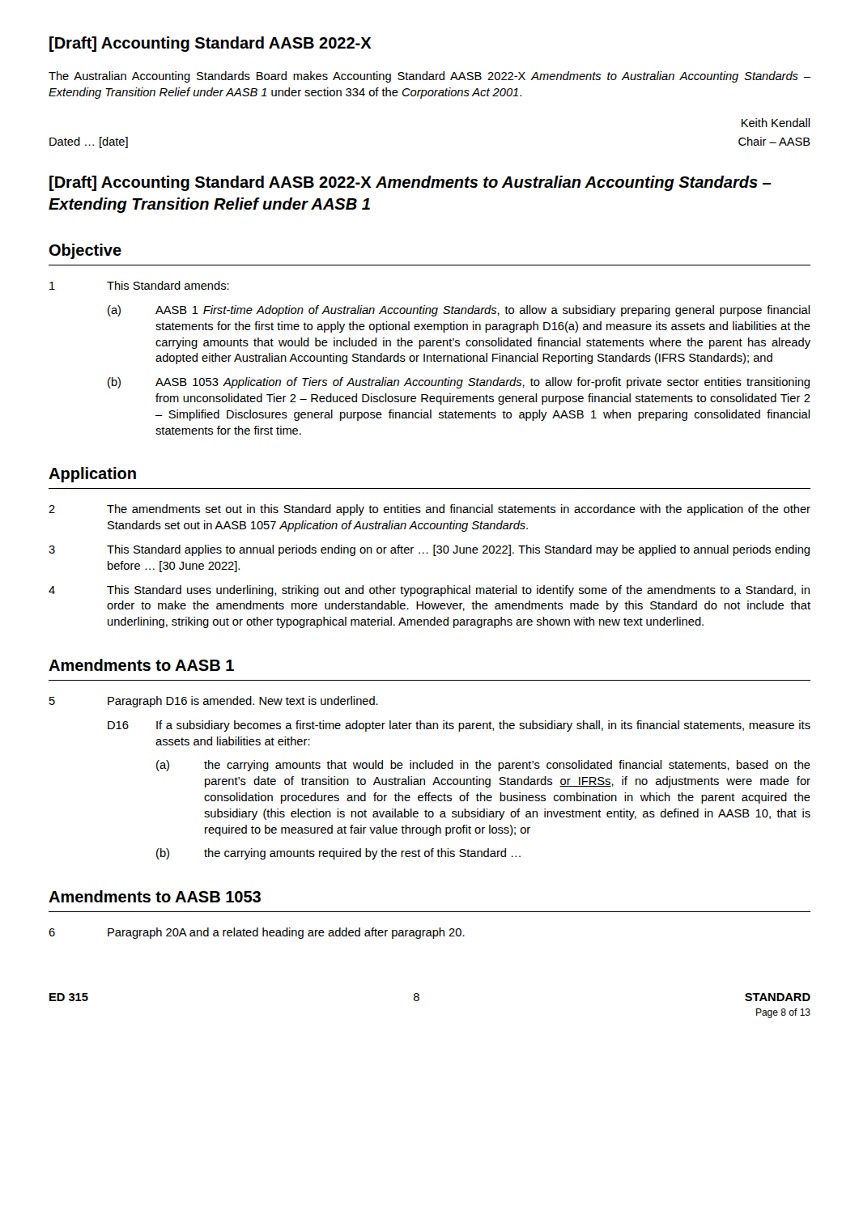[Draft] Accounting Standard AASB 2022-X
The Australian Accounting Standards Board makes Accounting Standard AASB 2022-X Amendments to Australian Accounting Standards – Extending Transition Relief under AASB 1 under section 334 of the Corporations Act 2001.
Keith Kendall
Dated … [date]
Chair – AASB
[Draft] Accounting Standard AASB 2022-X Amendments to Australian Accounting Standards – Extending Transition Relief under AASB 1
Objective
1
This Standard amends:
(a)
AASB 1 First-time Adoption of Australian Accounting Standards, to allow a subsidiary preparing general purpose financial statements for the first time to apply the optional exemption in paragraph D16(a) and measure its assets and liabilities at the carrying amounts that would be included in the parent’s consolidated financial statements where the parent has already adopted either Australian Accounting Standards or International Financial Reporting Standards (IFRS Standards); and
(b)
AASB 1053 Application of Tiers of Australian Accounting Standards, to allow for-profit private sector entities transitioning from unconsolidated Tier 2 – Reduced Disclosure Requirements general purpose financial statements to consolidated Tier 2 – Simplified Disclosures general purpose financial statements to apply AASB 1 when preparing consolidated financial statements for the first time.
Application
2
The amendments set out in this Standard apply to entities and financial statements in accordance with the application of the other Standards set out in AASB 1057 Application of Australian Accounting Standards.
3
This Standard applies to annual periods ending on or after … [30 June 2022]. This Standard may be applied to annual periods ending before … [30 June 2022].
4
This Standard uses underlining, striking out and other typographical material to identify some of the amendments to a Standard, in order to make the amendments more understandable. However, the amendments made by this Standard do not include that underlining, striking out or other typographical material. Amended paragraphs are shown with new text underlined.
Amendments to AASB 1
5
Paragraph D16 is amended. New text is underlined.
D16
If a subsidiary becomes a first-time adopter later than its parent, the subsidiary shall, in its financial statements, measure its assets and liabilities at either:
(a)
the carrying amounts that would be included in the parent’s consolidated financial statements, based on the parent’s date of transition to Australian Accounting Standards or IFRSs, if no adjustments were made for consolidation procedures and for the effects of the business combination in which the parent acquired the subsidiary (this election is not available to a subsidiary of an investment entity, as defined in AASB 10, that is required to be measured at fair value through profit or loss); or
(b)
the carrying amounts required by the rest of this Standard …
Amendments to AASB 1053
6
Paragraph 20A and a related heading are added after paragraph 20.
ED 315
STANDARDPage 8 of 13
8